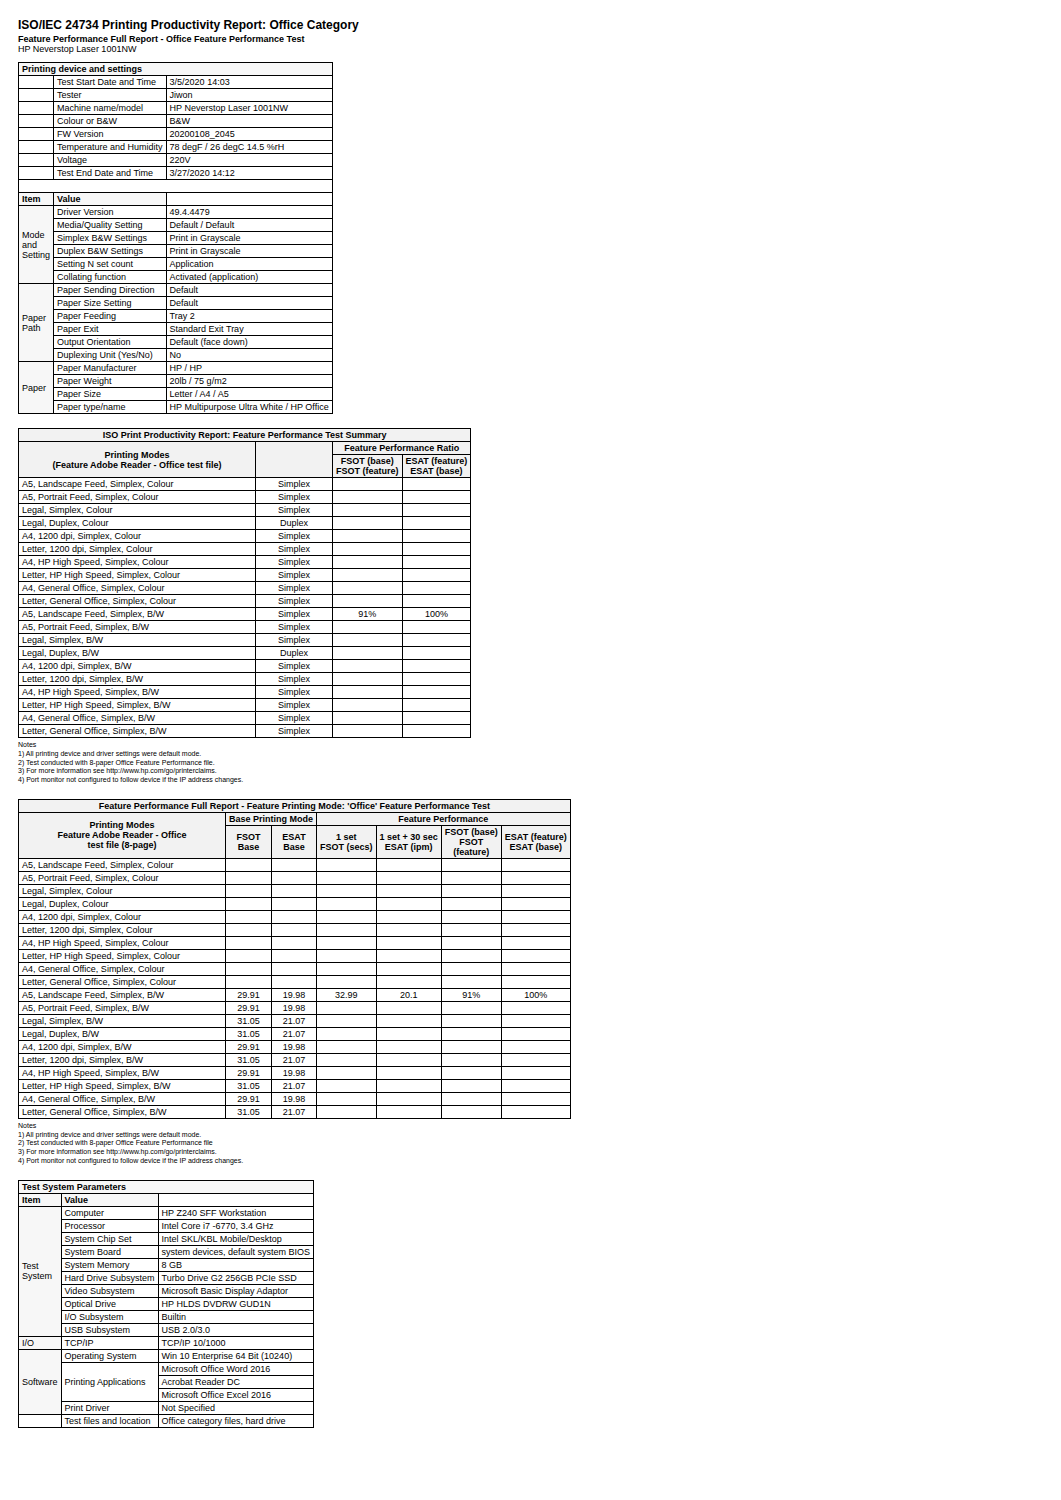ISO/IEC 24734 Printing Productivity Report: Office Category
Feature Performance Full Report - Office Feature Performance Test
HP Neverstop Laser 1001NW
| Printing device and settings |
| | Test Start Date and Time | 3/5/2020 14:03 |
| | Tester | Jiwon |
| | Machine name/model | HP Neverstop Laser 1001NW |
| | Colour or B&W | B&W |
| | FW Version | 20200108_2045 |
| | Temperature and Humidity | 78 degF / 26 degC 14.5 %rH |
| | Voltage | 220V |
| | Test End Date and Time | 3/27/2020 14:12 |
| Item | Value | |
| Mode and Setting | Driver Version | 49.4.4479 |
| Media/Quality Setting | Default / Default |
| Simplex B&W Settings | Print in Grayscale |
| Duplex B&W Settings | Print in Grayscale |
| Setting N set count | Application |
| Collating function | Activated (application) |
| Paper Path | Paper Sending Direction | Default |
| Paper Size Setting | Default |
| Paper Feeding | Tray 2 |
| Paper Exit | Standard Exit Tray |
| Output Orientation | Default (face down) |
| Duplexing Unit (Yes/No) | No |
| Paper | Paper Manufacturer | HP / HP |
| Paper Weight | 20lb / 75 g/m2 |
| Paper Size | Letter / A4 / A5 |
| Paper type/name | HP Multipurpose Ultra White / HP Office |
| ISO Print Productivity Report: Feature Performance Test Summary |
| Printing Modes (Feature Adobe Reader - Office test file) | | Feature Performance Ratio |
| FSOT (base) FSOT (feature) | ESAT (feature) ESAT (base) |
| A5, Landscape Feed, Simplex, Colour | Simplex | | |
| A5, Portrait Feed, Simplex, Colour | Simplex | | |
| Legal, Simplex, Colour | Simplex | | |
| Legal, Duplex, Colour | Duplex | | |
| A4, 1200 dpi, Simplex, Colour | Simplex | | |
| Letter, 1200 dpi, Simplex, Colour | Simplex | | |
| A4, HP High Speed, Simplex, Colour | Simplex | | |
| Letter, HP High Speed, Simplex, Colour | Simplex | | |
| A4, General Office, Simplex, Colour | Simplex | | |
| Letter, General Office, Simplex, Colour | Simplex | | |
| A5, Landscape Feed, Simplex, B/W | Simplex | 91% | 100% |
| A5, Portrait Feed, Simplex, B/W | Simplex | | |
| Legal, Simplex, B/W | Simplex | | |
| Legal, Duplex, B/W | Duplex | | |
| A4, 1200 dpi, Simplex, B/W | Simplex | | |
| Letter, 1200 dpi, Simplex, B/W | Simplex | | |
| A4, HP High Speed, Simplex, B/W | Simplex | | |
| Letter, HP High Speed, Simplex, B/W | Simplex | | |
| A4, General Office, Simplex, B/W | Simplex | | |
| Letter, General Office, Simplex, B/W | Simplex | | |
Notes
1) All printing device and driver settings were default mode.
2) Test conducted with 8-paper Office Feature Performance file.
3) For more information see http://www.hp.com/go/printerclaims.
4) Port monitor not configured to follow device if the IP address changes.
| Feature Performance Full Report - Feature Printing Mode: 'Office' Feature Performance Test |
| Printing Modes Feature Adobe Reader - Office test file (8-page) | Base Printing Mode | Feature Performance |
| FSOT Base | ESAT Base | 1 set FSOT (secs) | 1 set + 30 sec ESAT (ipm) | FSOT (base) FSOT (feature) | ESAT (feature) ESAT (base) |
| A5, Landscape Feed, Simplex, Colour | | | | | | |
| A5, Portrait Feed, Simplex, Colour | | | | | | |
| Legal, Simplex, Colour | | | | | | |
| Legal, Duplex, Colour | | | | | | |
| A4, 1200 dpi, Simplex, Colour | | | | | | |
| Letter, 1200 dpi, Simplex, Colour | | | | | | |
| A4, HP High Speed, Simplex, Colour | | | | | | |
| Letter, HP High Speed, Simplex, Colour | | | | | | |
| A4, General Office, Simplex, Colour | | | | | | |
| Letter, General Office, Simplex, Colour | | | | | | |
| A5, Landscape Feed, Simplex, B/W | 29.91 | 19.98 | 32.99 | 20.1 | 91% | 100% |
| A5, Portrait Feed, Simplex, B/W | 29.91 | 19.98 | | | | |
| Legal, Simplex, B/W | 31.05 | 21.07 | | | | |
| Legal, Duplex, B/W | 31.05 | 21.07 | | | | |
| A4, 1200 dpi, Simplex, B/W | 29.91 | 19.98 | | | | |
| Letter, 1200 dpi, Simplex, B/W | 31.05 | 21.07 | | | | |
| A4, HP High Speed, Simplex, B/W | 29.91 | 19.98 | | | | |
| Letter, HP High Speed, Simplex, B/W | 31.05 | 21.07 | | | | |
| A4, General Office, Simplex, B/W | 29.91 | 19.98 | | | | |
| Letter, General Office, Simplex, B/W | 31.05 | 21.07 | | | | |
Notes
1) All printing device and driver settings were default mode.
2) Test conducted with 8-paper Office Feature Performance file
3) For more information see http://www.hp.com/go/printerclaims.
4) Port monitor not configured to follow device if the IP address changes.
| Test System Parameters |
| Item | Value | |
| Test System | Computer | HP Z240 SFF Workstation |
| Processor | Intel Core i7 -6770, 3.4 GHz |
| System Chip Set | Intel SKL/KBL Mobile/Desktop |
| System Board | system devices, default system BIOS |
| System Memory | 8 GB |
| Hard Drive Subsystem | Turbo Drive G2 256GB PCIe SSD |
| Video Subsystem | Microsoft Basic Display Adaptor |
| Optical Drive | HP HLDS DVDRW GUD1N |
| I/O Subsystem | Builtin |
| USB Subsystem | USB 2.0/3.0 |
| I/O | TCP/IP | TCP/IP 10/1000 |
| Software | Operating System | Win 10 Enterprise 64 Bit (10240) |
| Printing Applications | Microsoft Office Word 2016 |
| Acrobat Reader DC |
| Microsoft Office Excel 2016 |
| Print Driver | Not Specified |
| | Test files and location | Office category files, hard drive |